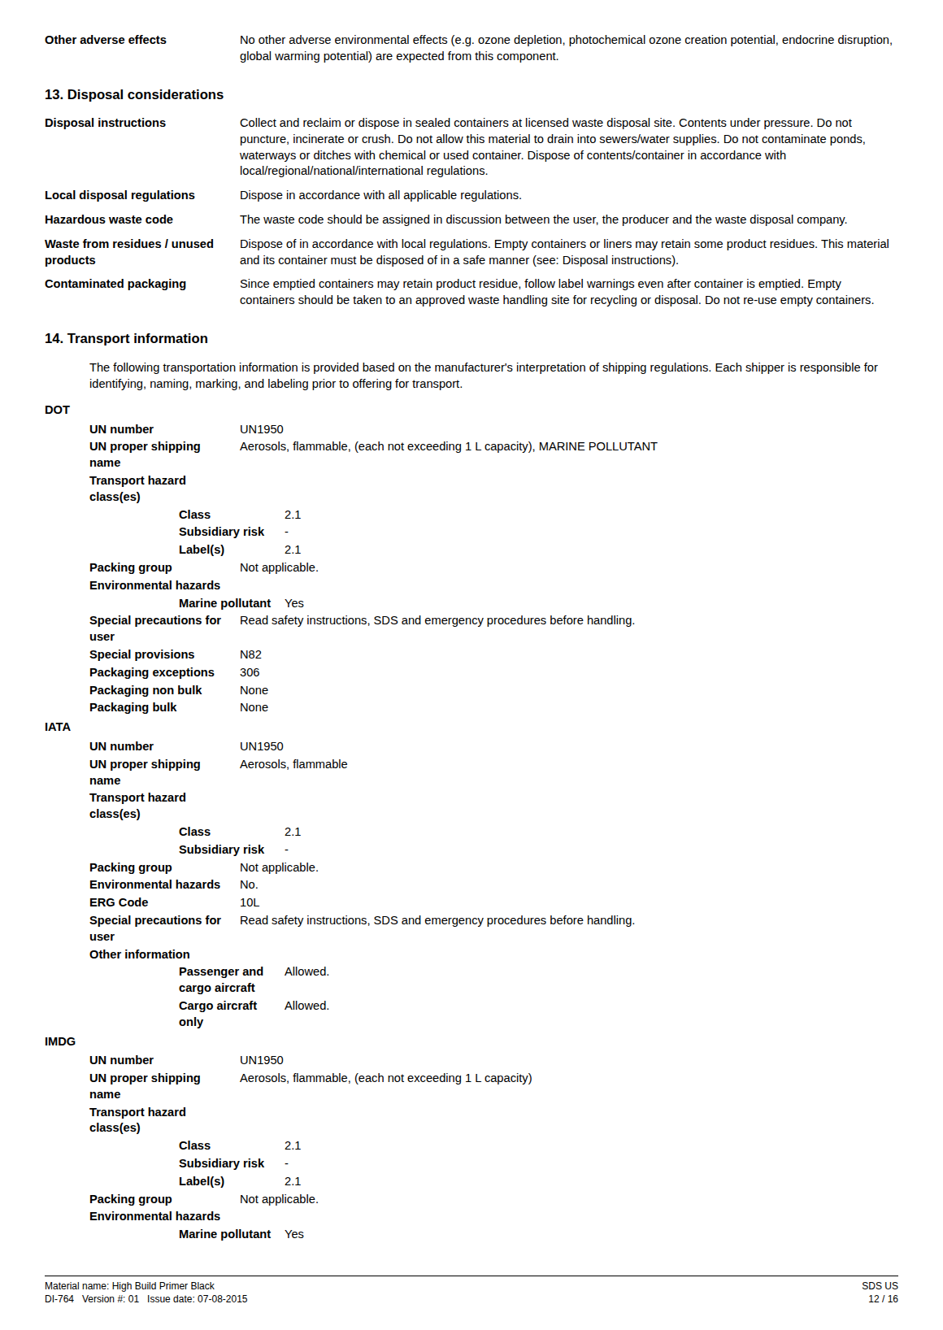Other adverse effects
No other adverse environmental effects (e.g. ozone depletion, photochemical ozone creation potential, endocrine disruption, global warming potential) are expected from this component.
13. Disposal considerations
Disposal instructions
Collect and reclaim or dispose in sealed containers at licensed waste disposal site. Contents under pressure. Do not puncture, incinerate or crush. Do not allow this material to drain into sewers/water supplies. Do not contaminate ponds, waterways or ditches with chemical or used container. Dispose of contents/container in accordance with local/regional/national/international regulations.
Local disposal regulations
Dispose in accordance with all applicable regulations.
Hazardous waste code
The waste code should be assigned in discussion between the user, the producer and the waste disposal company.
Waste from residues / unused products
Dispose of in accordance with local regulations. Empty containers or liners may retain some product residues. This material and its container must be disposed of in a safe manner (see: Disposal instructions).
Contaminated packaging
Since emptied containers may retain product residue, follow label warnings even after container is emptied. Empty containers should be taken to an approved waste handling site for recycling or disposal. Do not re-use empty containers.
14. Transport information
The following transportation information is provided based on the manufacturer's interpretation of shipping regulations. Each shipper is responsible for identifying, naming, marking, and labeling prior to offering for transport.
DOT
UN number
UN1950
UN proper shipping name
Aerosols, flammable, (each not exceeding 1 L capacity), MARINE POLLUTANT
Transport hazard class(es)
Class
2.1
Subsidiary risk
-
Label(s)
2.1
Packing group
Not applicable.
Environmental hazards
Marine pollutant
Yes
Special precautions for user
Read safety instructions, SDS and emergency procedures before handling.
Special provisions
N82
Packaging exceptions
306
Packaging non bulk
None
Packaging bulk
None
IATA
UN number
UN1950
UN proper shipping name
Aerosols, flammable
Transport hazard class(es)
Class
2.1
Subsidiary risk
-
Packing group
Not applicable.
Environmental hazards
No.
ERG Code
10L
Special precautions for user
Read safety instructions, SDS and emergency procedures before handling.
Other information
Passenger and cargo aircraft
Allowed.
Cargo aircraft only
Allowed.
IMDG
UN number
UN1950
UN proper shipping name
Aerosols, flammable, (each not exceeding 1 L capacity)
Transport hazard class(es)
Class
2.1
Subsidiary risk
-
Label(s)
2.1
Packing group
Not applicable.
Environmental hazards
Marine pollutant
Yes
Material name: High Build Primer Black
SDS US
DI-764 Version #: 01 Issue date: 07-08-2015
12 / 16